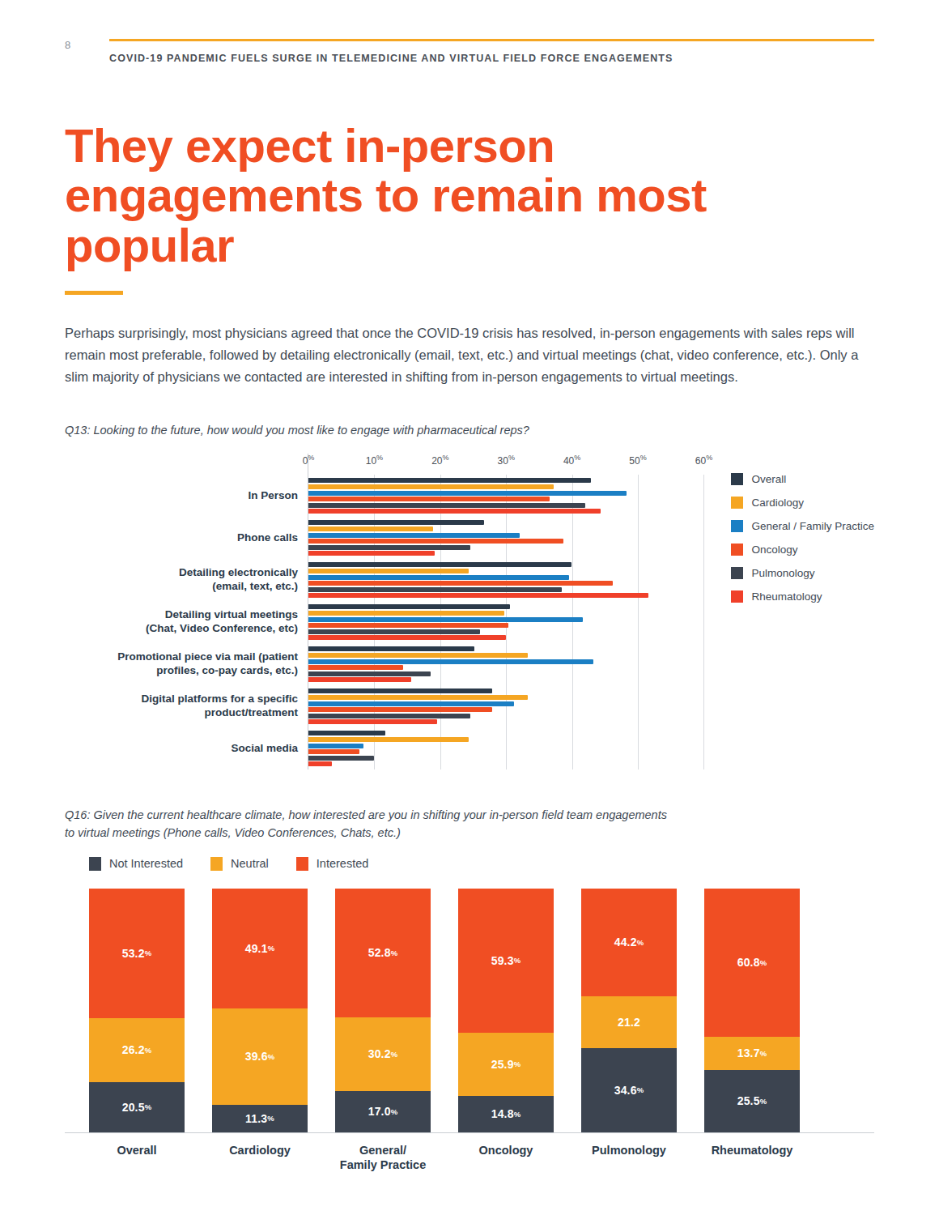8
COVID-19 Pandemic Fuels Surge in Telemedicine and Virtual Field Force Engagements
They expect in-person engagements to remain most popular
Perhaps surprisingly, most physicians agreed that once the COVID-19 crisis has resolved, in-person engagements with sales reps will remain most preferable, followed by detailing electronically (email, text, etc.) and virtual meetings (chat, video conference, etc.). Only a slim majority of physicians we contacted are interested in shifting from in-person engagements to virtual meetings.
Q13: Looking to the future, how would you most like to engage with pharmaceutical reps?
In Person
Phone calls
Detailing electronically
(email, text, etc.)
Detailing virtual meetings
(Chat, Video Conference, etc)
Promotional piece via mail (patient
profiles, co-pay cards, etc.)
Digital platforms for a specific
product/treatment
Social media
0% 10% 20% 30% 40% 50% 60%
Overall
Cardiology
General / Family Practice
Oncology
Pulmonology
Rheumatology
Q16: Given the current healthcare climate, how interested are you in shifting your in-person field team engagements
to virtual meetings (Phone calls, Video Conferences, Chats, etc.)
Not Interested
Neutral
Interested
53.2%
26.2%
20.5%
49.1%
39.6%
11.3%
52.8%
30.2%
17.0%
59.3%
25.9%
14.8%
44.2%
21.2
34.6%
60.8%
13.7%
25.5%
Overall
Cardiology
General/
Family Practice
Oncology
Pulmonology
Rheumatology